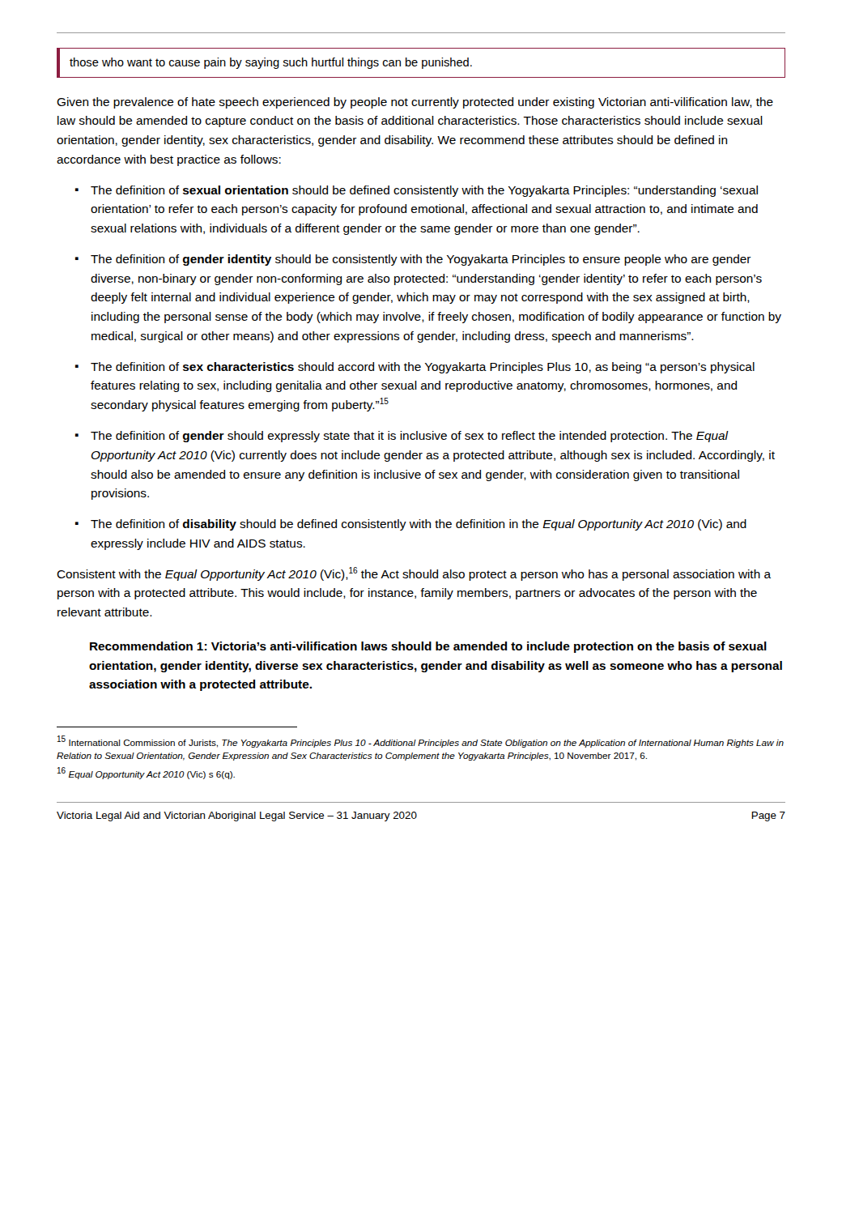those who want to cause pain by saying such hurtful things can be punished.
Given the prevalence of hate speech experienced by people not currently protected under existing Victorian anti-vilification law, the law should be amended to capture conduct on the basis of additional characteristics. Those characteristics should include sexual orientation, gender identity, sex characteristics, gender and disability. We recommend these attributes should be defined in accordance with best practice as follows:
The definition of sexual orientation should be defined consistently with the Yogyakarta Principles: “understanding ‘sexual orientation’ to refer to each person’s capacity for profound emotional, affectional and sexual attraction to, and intimate and sexual relations with, individuals of a different gender or the same gender or more than one gender”.
The definition of gender identity should be consistently with the Yogyakarta Principles to ensure people who are gender diverse, non-binary or gender non-conforming are also protected: “understanding ‘gender identity’ to refer to each person’s deeply felt internal and individual experience of gender, which may or may not correspond with the sex assigned at birth, including the personal sense of the body (which may involve, if freely chosen, modification of bodily appearance or function by medical, surgical or other means) and other expressions of gender, including dress, speech and mannerisms”.
The definition of sex characteristics should accord with the Yogyakarta Principles Plus 10, as being “a person’s physical features relating to sex, including genitalia and other sexual and reproductive anatomy, chromosomes, hormones, and secondary physical features emerging from puberty.”15
The definition of gender should expressly state that it is inclusive of sex to reflect the intended protection. The Equal Opportunity Act 2010 (Vic) currently does not include gender as a protected attribute, although sex is included. Accordingly, it should also be amended to ensure any definition is inclusive of sex and gender, with consideration given to transitional provisions.
The definition of disability should be defined consistently with the definition in the Equal Opportunity Act 2010 (Vic) and expressly include HIV and AIDS status.
Consistent with the Equal Opportunity Act 2010 (Vic),16 the Act should also protect a person who has a personal association with a person with a protected attribute. This would include, for instance, family members, partners or advocates of the person with the relevant attribute.
Recommendation 1: Victoria’s anti-vilification laws should be amended to include protection on the basis of sexual orientation, gender identity, diverse sex characteristics, gender and disability as well as someone who has a personal association with a protected attribute.
15 International Commission of Jurists, The Yogyakarta Principles Plus 10 - Additional Principles and State Obligation on the Application of International Human Rights Law in Relation to Sexual Orientation, Gender Expression and Sex Characteristics to Complement the Yogyakarta Principles, 10 November 2017, 6.
16 Equal Opportunity Act 2010 (Vic) s 6(q).
Victoria Legal Aid and Victorian Aboriginal Legal Service – 31 January 2020 Page 7